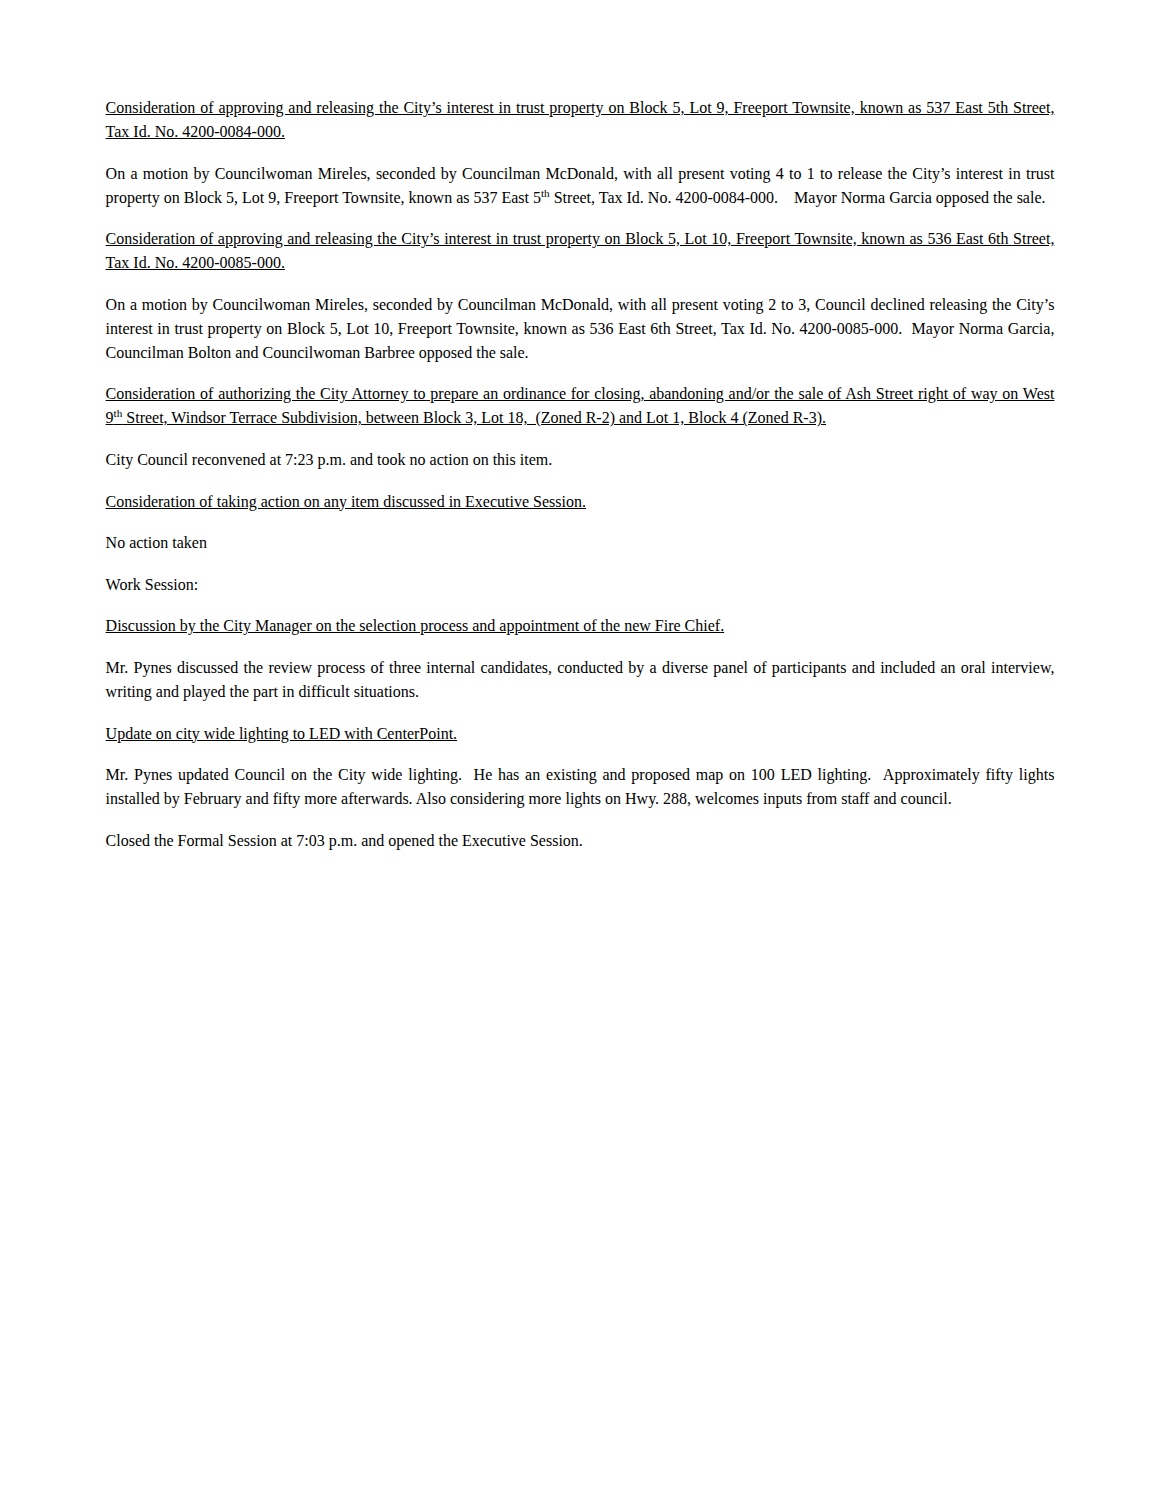Consideration of approving and releasing the City’s interest in trust property on Block 5, Lot 9, Freeport Townsite, known as 537 East 5th Street, Tax Id. No. 4200-0084-000.
On a motion by Councilwoman Mireles, seconded by Councilman McDonald, with all present voting 4 to 1 to release the City’s interest in trust property on Block 5, Lot 9, Freeport Townsite, known as 537 East 5th Street, Tax Id. No. 4200-0084-000. Mayor Norma Garcia opposed the sale.
Consideration of approving and releasing the City’s interest in trust property on Block 5, Lot 10, Freeport Townsite, known as 536 East 6th Street, Tax Id. No. 4200-0085-000.
On a motion by Councilwoman Mireles, seconded by Councilman McDonald, with all present voting 2 to 3, Council declined releasing the City’s interest in trust property on Block 5, Lot 10, Freeport Townsite, known as 536 East 6th Street, Tax Id. No. 4200-0085-000. Mayor Norma Garcia, Councilman Bolton and Councilwoman Barbree opposed the sale.
Consideration of authorizing the City Attorney to prepare an ordinance for closing, abandoning and/or the sale of Ash Street right of way on West 9th Street, Windsor Terrace Subdivision, between Block 3, Lot 18, (Zoned R-2) and Lot 1, Block 4 (Zoned R-3).
City Council reconvened at 7:23 p.m. and took no action on this item.
Consideration of taking action on any item discussed in Executive Session.
No action taken
Work Session:
Discussion by the City Manager on the selection process and appointment of the new Fire Chief.
Mr. Pynes discussed the review process of three internal candidates, conducted by a diverse panel of participants and included an oral interview, writing and played the part in difficult situations.
Update on city wide lighting to LED with CenterPoint.
Mr. Pynes updated Council on the City wide lighting. He has an existing and proposed map on 100 LED lighting. Approximately fifty lights installed by February and fifty more afterwards. Also considering more lights on Hwy. 288, welcomes inputs from staff and council.
Closed the Formal Session at 7:03 p.m. and opened the Executive Session.